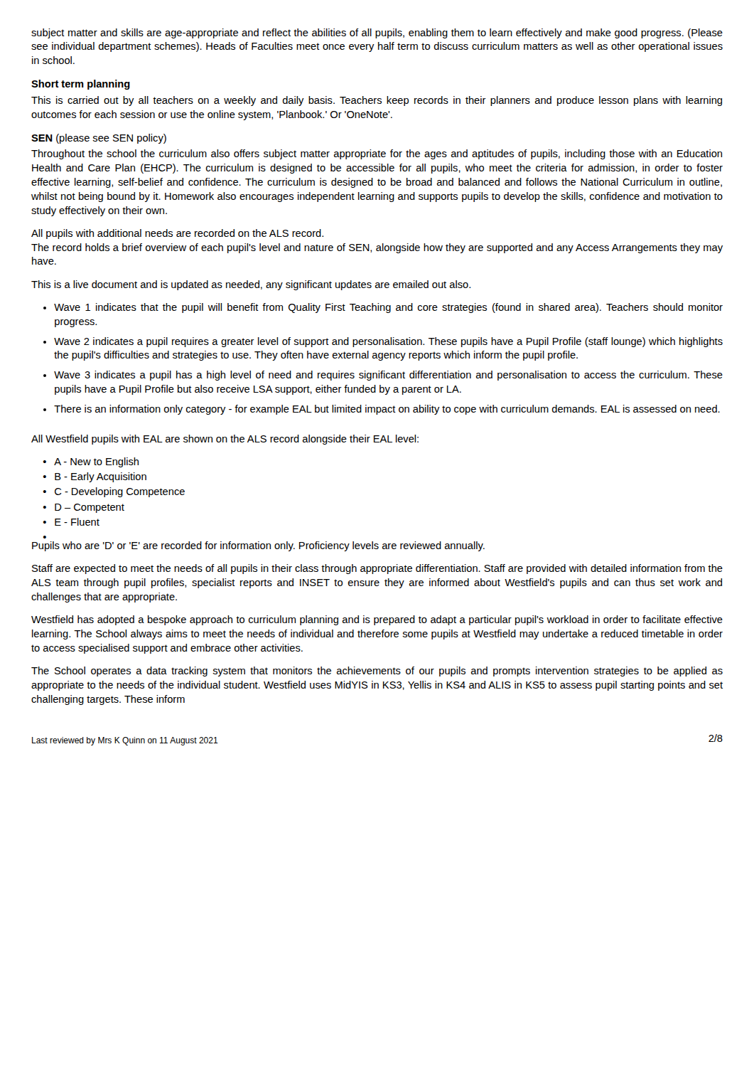subject matter and skills are age-appropriate and reflect the abilities of all pupils, enabling them to learn effectively and make good progress. (Please see individual department schemes). Heads of Faculties meet once every half term to discuss curriculum matters as well as other operational issues in school.
Short term planning
This is carried out by all teachers on a weekly and daily basis. Teachers keep records in their planners and produce lesson plans with learning outcomes for each session or use the online system, 'Planbook.' Or 'OneNote'.
SEN (please see SEN policy)
Throughout the school the curriculum also offers subject matter appropriate for the ages and aptitudes of pupils, including those with an Education Health and Care Plan (EHCP). The curriculum is designed to be accessible for all pupils, who meet the criteria for admission, in order to foster effective learning, self-belief and confidence. The curriculum is designed to be broad and balanced and follows the National Curriculum in outline, whilst not being bound by it. Homework also encourages independent learning and supports pupils to develop the skills, confidence and motivation to study effectively on their own.
All pupils with additional needs are recorded on the ALS record.
The record holds a brief overview of each pupil's level and nature of SEN, alongside how they are supported and any Access Arrangements they may have.
This is a live document and is updated as needed, any significant updates are emailed out also.
Wave 1 indicates that the pupil will benefit from Quality First Teaching and core strategies (found in shared area). Teachers should monitor progress.
Wave 2 indicates a pupil requires a greater level of support and personalisation. These pupils have a Pupil Profile (staff lounge) which highlights the pupil's difficulties and strategies to use. They often have external agency reports which inform the pupil profile.
Wave 3 indicates a pupil has a high level of need and requires significant differentiation and personalisation to access the curriculum. These pupils have a Pupil Profile but also receive LSA support, either funded by a parent or LA.
There is an information only category - for example EAL but limited impact on ability to cope with curriculum demands. EAL is assessed on need.
All Westfield pupils with EAL are shown on the ALS record alongside their EAL level:
A - New to English
B - Early Acquisition
C - Developing Competence
D – Competent
E - Fluent
Pupils who are 'D' or 'E' are recorded for information only. Proficiency levels are reviewed annually.
Staff are expected to meet the needs of all pupils in their class through appropriate differentiation. Staff are provided with detailed information from the ALS team through pupil profiles, specialist reports and INSET to ensure they are informed about Westfield's pupils and can thus set work and challenges that are appropriate.
Westfield has adopted a bespoke approach to curriculum planning and is prepared to adapt a particular pupil's workload in order to facilitate effective learning. The School always aims to meet the needs of individual and therefore some pupils at Westfield may undertake a reduced timetable in order to access specialised support and embrace other activities.
The School operates a data tracking system that monitors the achievements of our pupils and prompts intervention strategies to be applied as appropriate to the needs of the individual student. Westfield uses MidYIS in KS3, Yellis in KS4 and ALIS in KS5 to assess pupil starting points and set challenging targets. These inform
Last reviewed by Mrs K Quinn on 11 August 2021
2/8